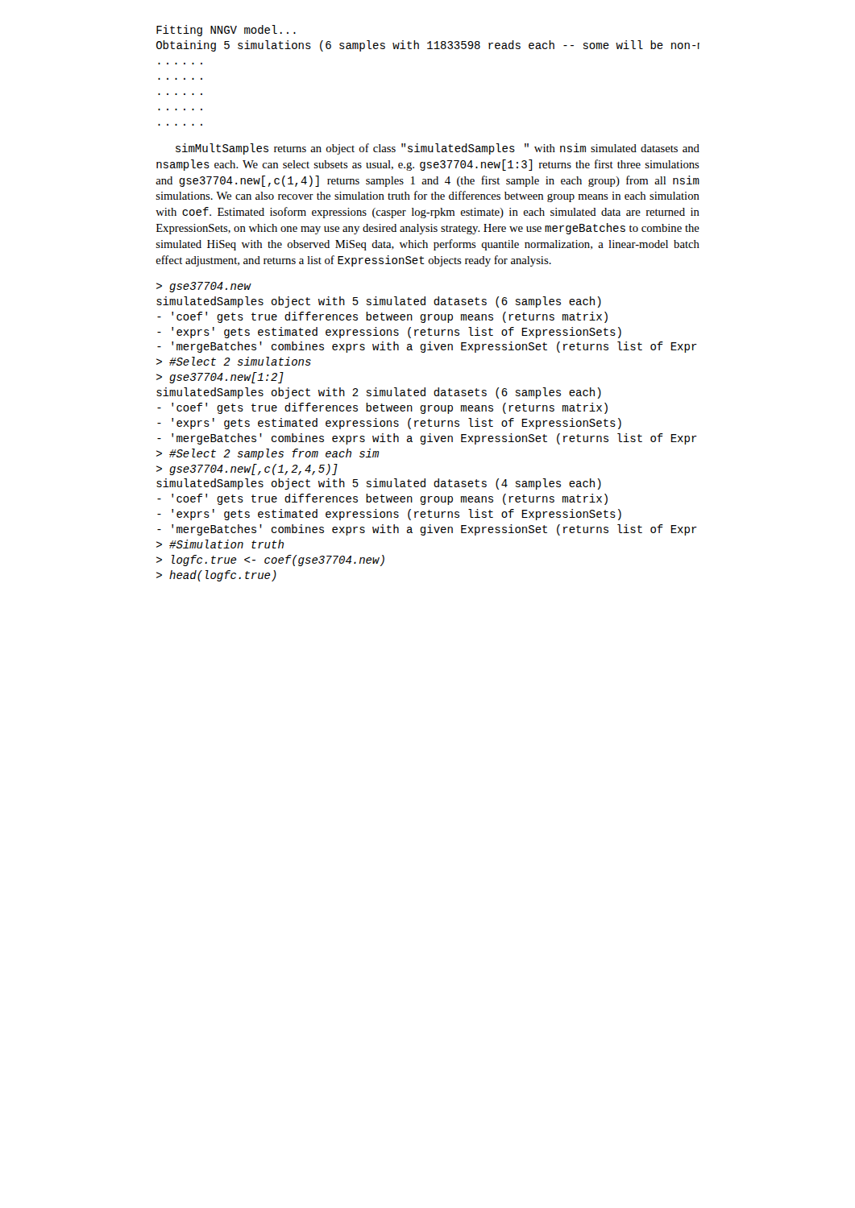Fitting NNGV model...
Obtaining 5 simulations (6 samples with 11833598 reads each -- some will be non-mappab
......
......
......
......
......
simMultSamples returns an object of class "simulatedSamples " with nsim simulated datasets and nsamples each. We can select subsets as usual, e.g. gse37704.new[1:3] returns the first three simulations and gse37704.new[,c(1,4)] returns samples 1 and 4 (the first sample in each group) from all nsim simulations. We can also recover the simulation truth for the differences between group means in each simulation with coef. Estimated isoform expressions (casper log-rpkm estimate) in each simulated data are returned in ExpressionSets, on which one may use any desired analysis strategy. Here we use mergeBatches to combine the simulated HiSeq with the observed MiSeq data, which performs quantile normalization, a linear-model batch effect adjustment, and returns a list of ExpressionSet objects ready for analysis.
> gse37704.new
simulatedSamples object with 5 simulated datasets (6 samples each)
- 'coef' gets true differences between group means (returns matrix)
- 'exprs' gets estimated expressions (returns list of ExpressionSets)
- 'mergeBatches' combines exprs with a given ExpressionSet (returns list of Expr
> #Select 2 simulations
> gse37704.new[1:2]
simulatedSamples object with 2 simulated datasets (6 samples each)
- 'coef' gets true differences between group means (returns matrix)
- 'exprs' gets estimated expressions (returns list of ExpressionSets)
- 'mergeBatches' combines exprs with a given ExpressionSet (returns list of Expr
> #Select 2 samples from each sim
> gse37704.new[,c(1,2,4,5)]
simulatedSamples object with 5 simulated datasets (4 samples each)
- 'coef' gets true differences between group means (returns matrix)
- 'exprs' gets estimated expressions (returns list of ExpressionSets)
- 'mergeBatches' combines exprs with a given ExpressionSet (returns list of Expr
> #Simulation truth
> logfc.true <- coef(gse37704.new)
> head(logfc.true)